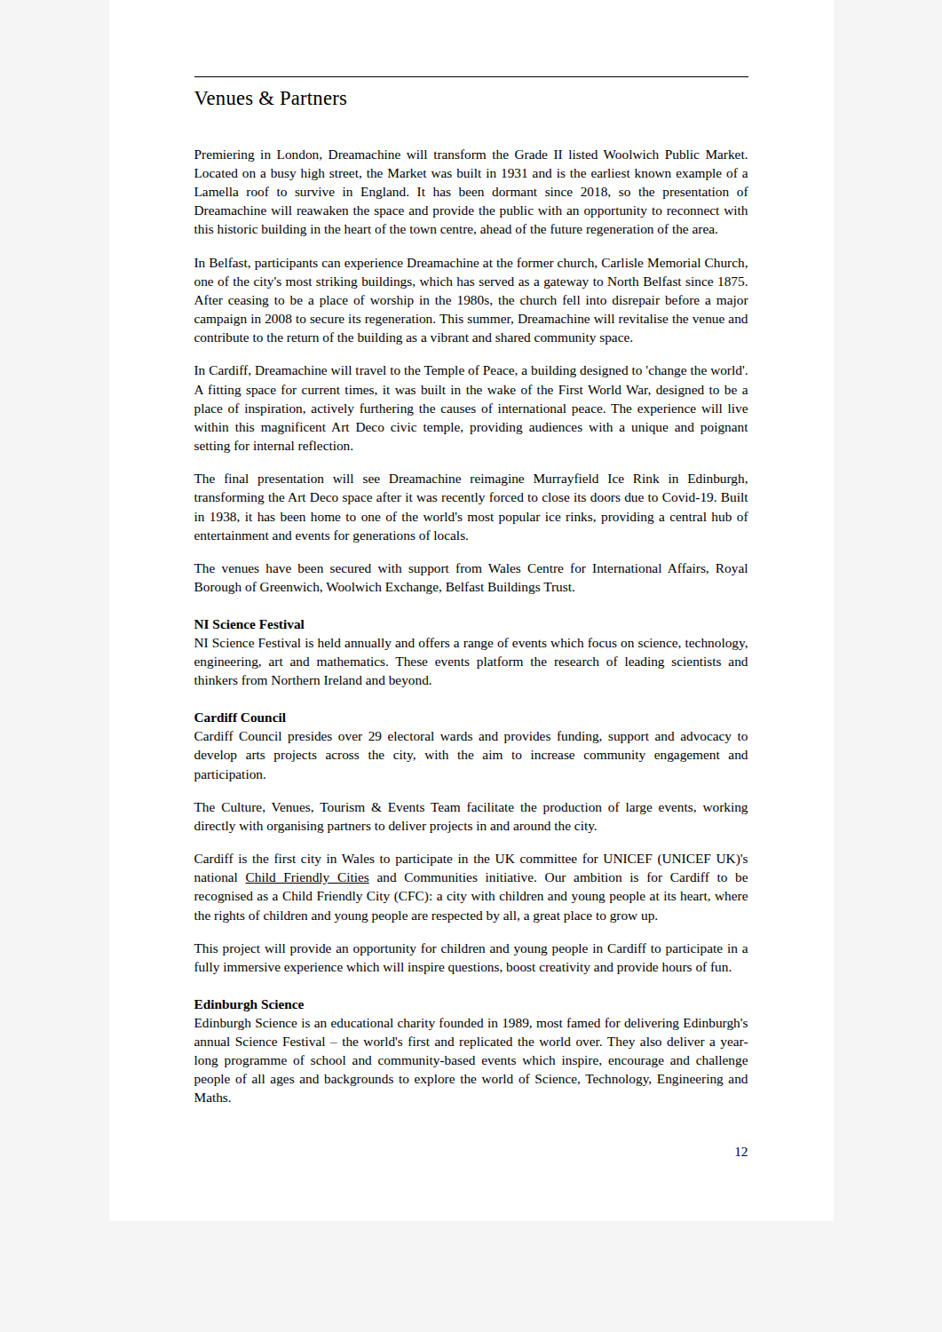Venues & Partners
Premiering in London, Dreamachine will transform the Grade II listed Woolwich Public Market. Located on a busy high street, the Market was built in 1931 and is the earliest known example of a Lamella roof to survive in England. It has been dormant since 2018, so the presentation of Dreamachine will reawaken the space and provide the public with an opportunity to reconnect with this historic building in the heart of the town centre, ahead of the future regeneration of the area.
In Belfast, participants can experience Dreamachine at the former church, Carlisle Memorial Church, one of the city's most striking buildings, which has served as a gateway to North Belfast since 1875. After ceasing to be a place of worship in the 1980s, the church fell into disrepair before a major campaign in 2008 to secure its regeneration. This summer, Dreamachine will revitalise the venue and contribute to the return of the building as a vibrant and shared community space.
In Cardiff, Dreamachine will travel to the Temple of Peace, a building designed to 'change the world'. A fitting space for current times, it was built in the wake of the First World War, designed to be a place of inspiration, actively furthering the causes of international peace. The experience will live within this magnificent Art Deco civic temple, providing audiences with a unique and poignant setting for internal reflection.
The final presentation will see Dreamachine reimagine Murrayfield Ice Rink in Edinburgh, transforming the Art Deco space after it was recently forced to close its doors due to Covid-19. Built in 1938, it has been home to one of the world's most popular ice rinks, providing a central hub of entertainment and events for generations of locals.
The venues have been secured with support from Wales Centre for International Affairs, Royal Borough of Greenwich, Woolwich Exchange, Belfast Buildings Trust.
NI Science Festival
NI Science Festival is held annually and offers a range of events which focus on science, technology, engineering, art and mathematics. These events platform the research of leading scientists and thinkers from Northern Ireland and beyond.
Cardiff Council
Cardiff Council presides over 29 electoral wards and provides funding, support and advocacy to develop arts projects across the city, with the aim to increase community engagement and participation.
The Culture, Venues, Tourism & Events Team facilitate the production of large events, working directly with organising partners to deliver projects in and around the city.
Cardiff is the first city in Wales to participate in the UK committee for UNICEF (UNICEF UK)'s national Child Friendly Cities and Communities initiative. Our ambition is for Cardiff to be recognised as a Child Friendly City (CFC): a city with children and young people at its heart, where the rights of children and young people are respected by all, a great place to grow up.
This project will provide an opportunity for children and young people in Cardiff to participate in a fully immersive experience which will inspire questions, boost creativity and provide hours of fun.
Edinburgh Science
Edinburgh Science is an educational charity founded in 1989, most famed for delivering Edinburgh's annual Science Festival – the world's first and replicated the world over. They also deliver a year-long programme of school and community-based events which inspire, encourage and challenge people of all ages and backgrounds to explore the world of Science, Technology, Engineering and Maths.
12